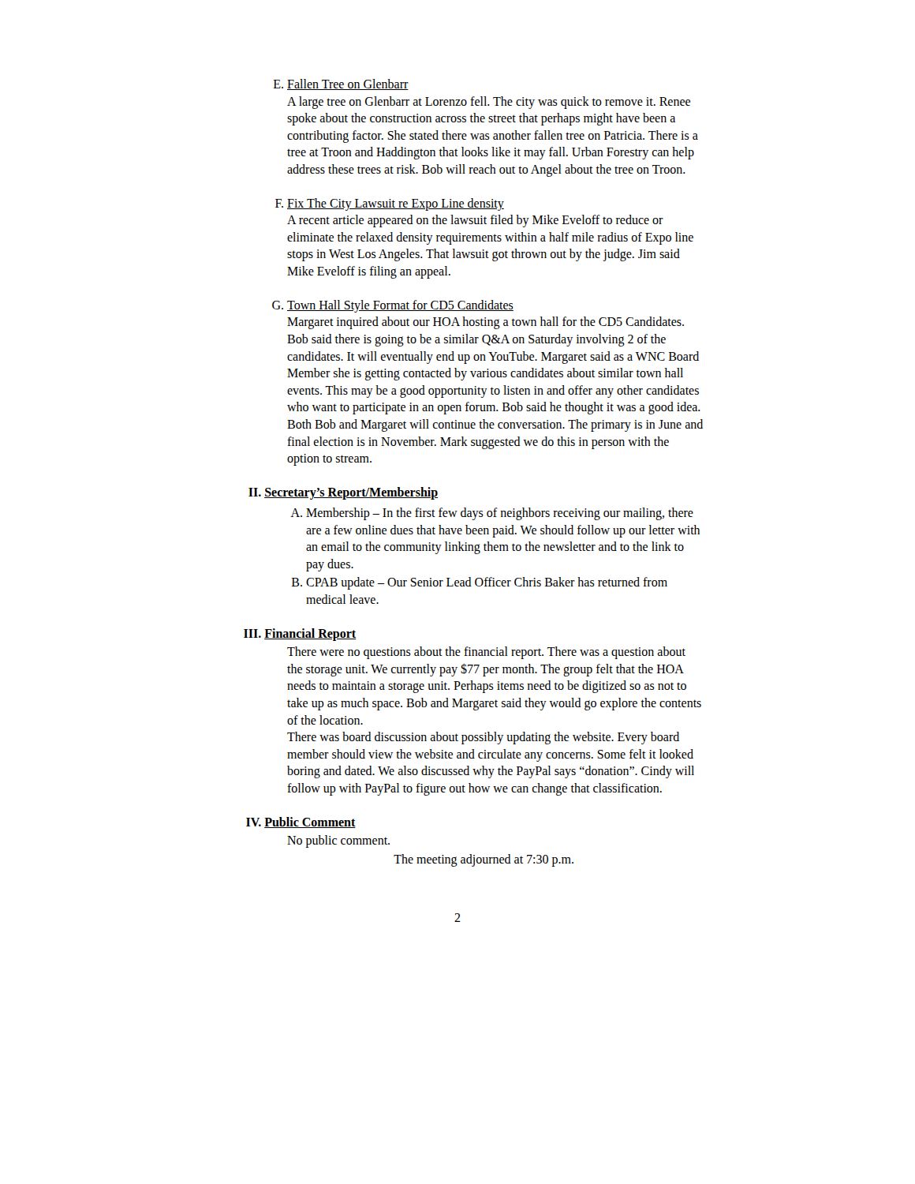Fallen Tree on Glenbarr A large tree on Glenbarr at Lorenzo fell. The city was quick to remove it. Renee spoke about the construction across the street that perhaps might have been a contributing factor. She stated there was another fallen tree on Patricia. There is a tree at Troon and Haddington that looks like it may fall. Urban Forestry can help address these trees at risk. Bob will reach out to Angel about the tree on Troon.
Fix The City Lawsuit re Expo Line density A recent article appeared on the lawsuit filed by Mike Eveloff to reduce or eliminate the relaxed density requirements within a half mile radius of Expo line stops in West Los Angeles. That lawsuit got thrown out by the judge. Jim said Mike Eveloff is filing an appeal.
Town Hall Style Format for CD5 Candidates Margaret inquired about our HOA hosting a town hall for the CD5 Candidates. Bob said there is going to be a similar Q&A on Saturday involving 2 of the candidates. It will eventually end up on YouTube. Margaret said as a WNC Board Member she is getting contacted by various candidates about similar town hall events. This may be a good opportunity to listen in and offer any other candidates who want to participate in an open forum. Bob said he thought it was a good idea. Both Bob and Margaret will continue the conversation. The primary is in June and final election is in November. Mark suggested we do this in person with the option to stream.
Secretary’s Report/Membership
Membership – In the first few days of neighbors receiving our mailing, there are a few online dues that have been paid. We should follow up our letter with an email to the community linking them to the newsletter and to the link to pay dues.
CPAB update – Our Senior Lead Officer Chris Baker has returned from medical leave.
Financial Report There were no questions about the financial report. There was a question about the storage unit. We currently pay $77 per month. The group felt that the HOA needs to maintain a storage unit. Perhaps items need to be digitized so as not to take up as much space. Bob and Margaret said they would go explore the contents of the location.
There was board discussion about possibly updating the website. Every board member should view the website and circulate any concerns. Some felt it looked boring and dated. We also discussed why the PayPal says “donation”. Cindy will follow up with PayPal to figure out how we can change that classification.
Public Comment No public comment.
The meeting adjourned at 7:30 p.m.
2